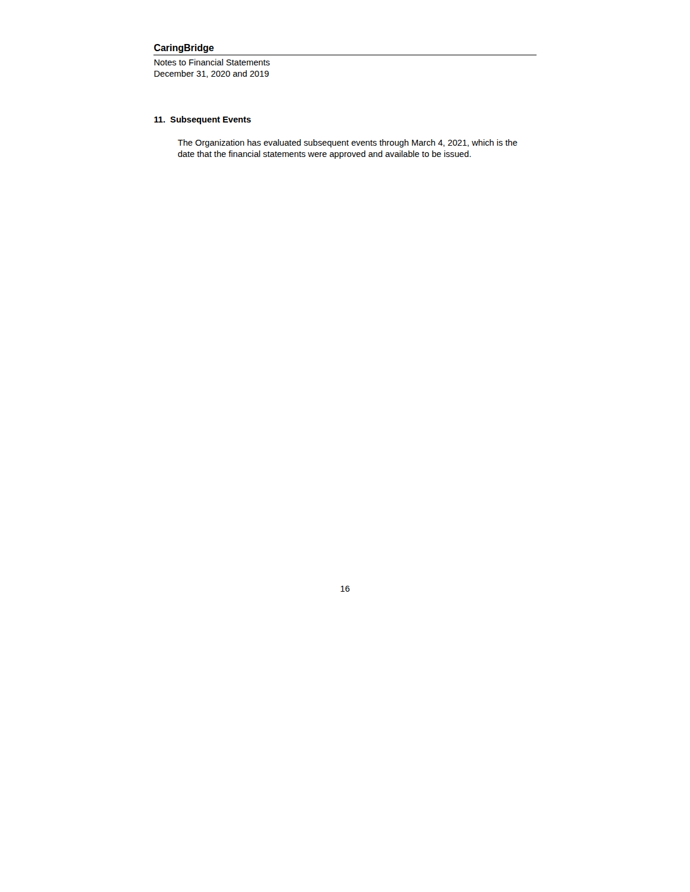CaringBridge
Notes to Financial Statements
December 31, 2020 and 2019
11. Subsequent Events
The Organization has evaluated subsequent events through March 4, 2021, which is the date that the financial statements were approved and available to be issued.
16